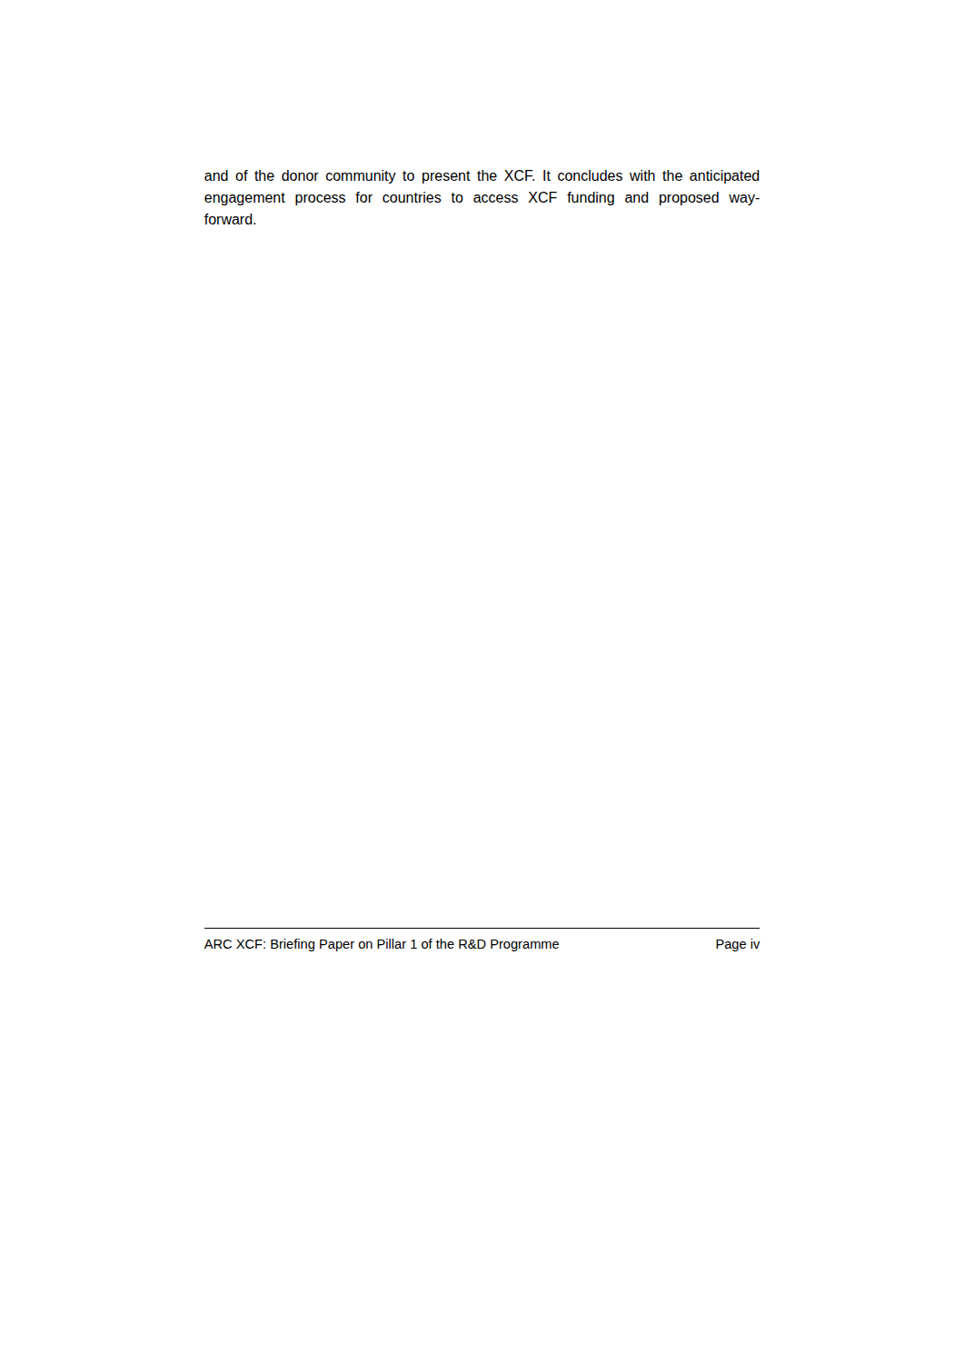and of the donor community to present the XCF. It concludes with the anticipated engagement process for countries to access XCF funding and proposed way-forward.
ARC XCF: Briefing Paper on Pillar 1 of the R&D Programme Page iv